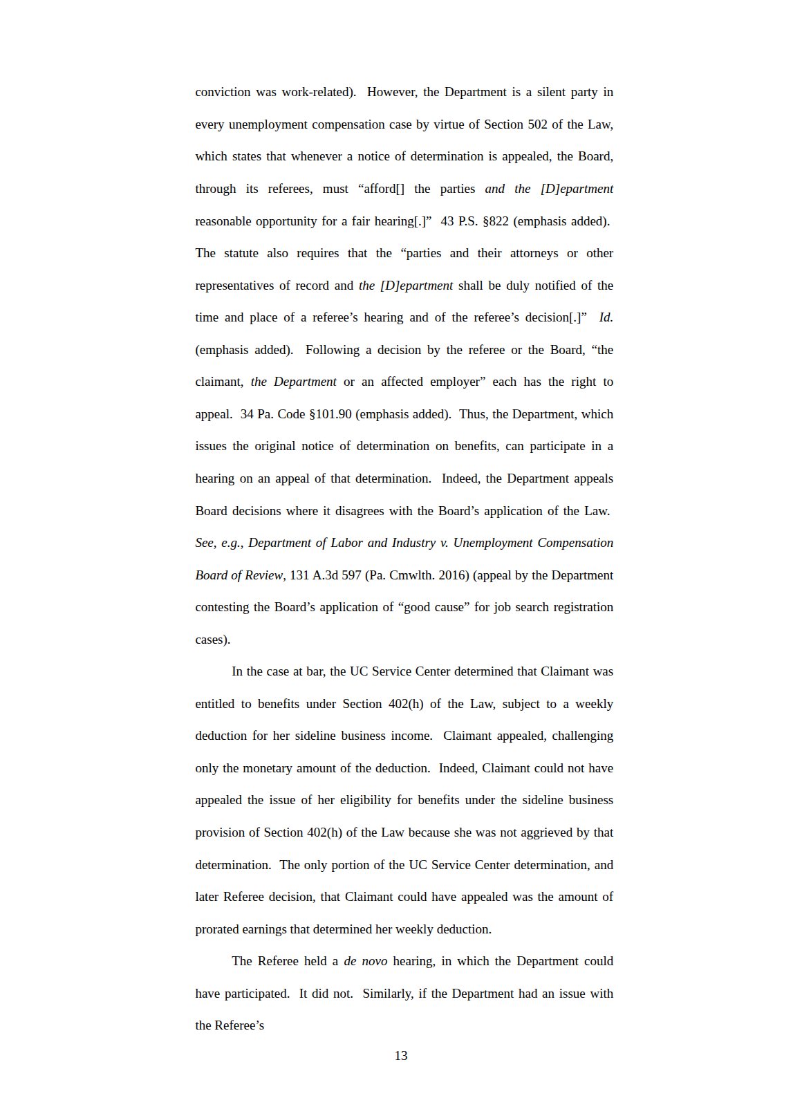conviction was work-related). However, the Department is a silent party in every unemployment compensation case by virtue of Section 502 of the Law, which states that whenever a notice of determination is appealed, the Board, through its referees, must “afford[] the parties and the [D]epartment reasonable opportunity for a fair hearing[.]” 43 P.S. §822 (emphasis added). The statute also requires that the “parties and their attorneys or other representatives of record and the [D]epartment shall be duly notified of the time and place of a referee’s hearing and of the referee’s decision[.]” Id. (emphasis added). Following a decision by the referee or the Board, “the claimant, the Department or an affected employer” each has the right to appeal. 34 Pa. Code §101.90 (emphasis added). Thus, the Department, which issues the original notice of determination on benefits, can participate in a hearing on an appeal of that determination. Indeed, the Department appeals Board decisions where it disagrees with the Board’s application of the Law. See, e.g., Department of Labor and Industry v. Unemployment Compensation Board of Review, 131 A.3d 597 (Pa. Cmwlth. 2016) (appeal by the Department contesting the Board’s application of “good cause” for job search registration cases).
In the case at bar, the UC Service Center determined that Claimant was entitled to benefits under Section 402(h) of the Law, subject to a weekly deduction for her sideline business income. Claimant appealed, challenging only the monetary amount of the deduction. Indeed, Claimant could not have appealed the issue of her eligibility for benefits under the sideline business provision of Section 402(h) of the Law because she was not aggrieved by that determination. The only portion of the UC Service Center determination, and later Referee decision, that Claimant could have appealed was the amount of prorated earnings that determined her weekly deduction.
The Referee held a de novo hearing, in which the Department could have participated. It did not. Similarly, if the Department had an issue with the Referee’s
13